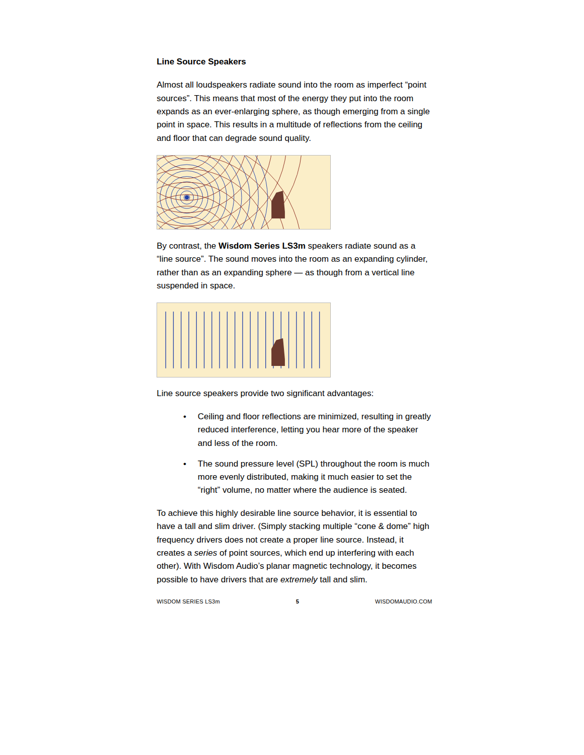Line Source Speakers
Almost all loudspeakers radiate sound into the room as imperfect “point sources”. This means that most of the energy they put into the room expands as an ever-enlarging sphere, as though emerging from a single point in space. This results in a multitude of reflections from the ceiling and floor that can degrade sound quality.
By contrast, the Wisdom Series LS3m speakers radiate sound as a “line source”. The sound moves into the room as an expanding cylinder, rather than as an expanding sphere — as though from a vertical line suspended in space.
Line source speakers provide two significant advantages:
Ceiling and floor reflections are minimized, resulting in greatly reduced interference, letting you hear more of the speaker and less of the room.
The sound pressure level (SPL) throughout the room is much more evenly distributed, making it much easier to set the “right” volume, no matter where the audience is seated.
To achieve this highly desirable line source behavior, it is essential to have a tall and slim driver. (Simply stacking multiple “cone & dome” high frequency drivers does not create a proper line source. Instead, it creates a series of point sources, which end up interfering with each other). With Wisdom Audio’s planar magnetic technology, it becomes possible to have drivers that are extremely tall and slim.
WISDOM SERIES LS3m 5 WISDOMAUDIO.COM